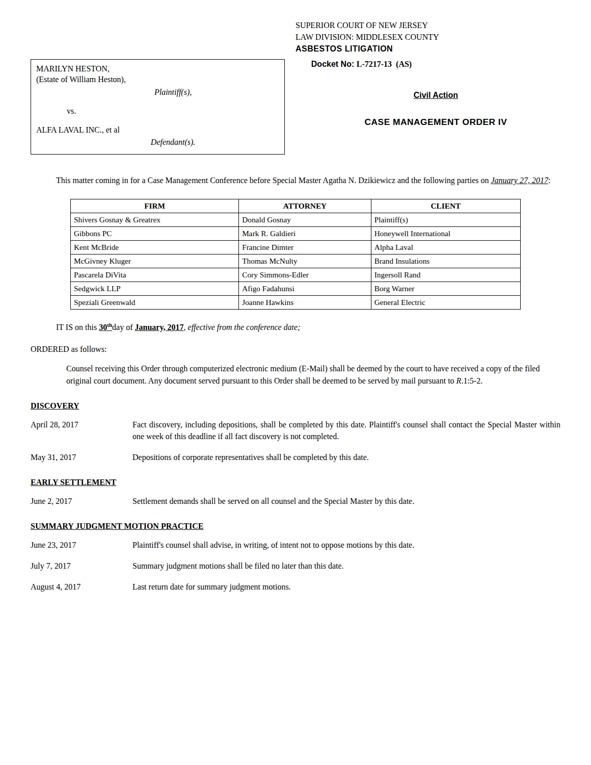SUPERIOR COURT OF NEW JERSEY
LAW DIVISION: MIDDLESEX COUNTY
ASBESTOS LITIGATION
MARILYN HESTON,
(Estate of William Heston),
Plaintiff(s),
vs.
ALFA LAVAL INC., et al
Defendant(s).
Docket No: L-7217-13 (AS)
Civil Action
CASE MANAGEMENT ORDER IV
This matter coming in for a Case Management Conference before Special Master Agatha N. Dzikiewicz and the following parties on January 27, 2017:
| FIRM | ATTORNEY | CLIENT |
| --- | --- | --- |
| Shivers Gosnay & Greatrex | Donald Gosnay | Plaintiff(s) |
| Gibbons PC | Mark R. Galdieri | Honeywell International |
| Kent McBride | Francine Dimter | Alpha Laval |
| McGivney Kluger | Thomas McNulty | Brand Insulations |
| Pascarela DiVita | Cory Simmons-Edler | Ingersoll Rand |
| Sedgwick LLP | Afigo Fadahunsi | Borg Warner |
| Speziali Greenwald | Joanne Hawkins | General Electric |
IT IS on this 30thday of January, 2017, effective from the conference date;
ORDERED as follows:
Counsel receiving this Order through computerized electronic medium (E-Mail) shall be deemed by the court to have received a copy of the filed original court document. Any document served pursuant to this Order shall be deemed to be served by mail pursuant to R.1:5-2.
DISCOVERY
April 28, 2017
Fact discovery, including depositions, shall be completed by this date. Plaintiff's counsel shall contact the Special Master within one week of this deadline if all fact discovery is not completed.
May 31, 2017
Depositions of corporate representatives shall be completed by this date.
EARLY SETTLEMENT
June 2, 2017
Settlement demands shall be served on all counsel and the Special Master by this date.
SUMMARY JUDGMENT MOTION PRACTICE
June 23, 2017
Plaintiff's counsel shall advise, in writing, of intent not to oppose motions by this date.
July 7, 2017
Summary judgment motions shall be filed no later than this date.
August 4, 2017
Last return date for summary judgment motions.